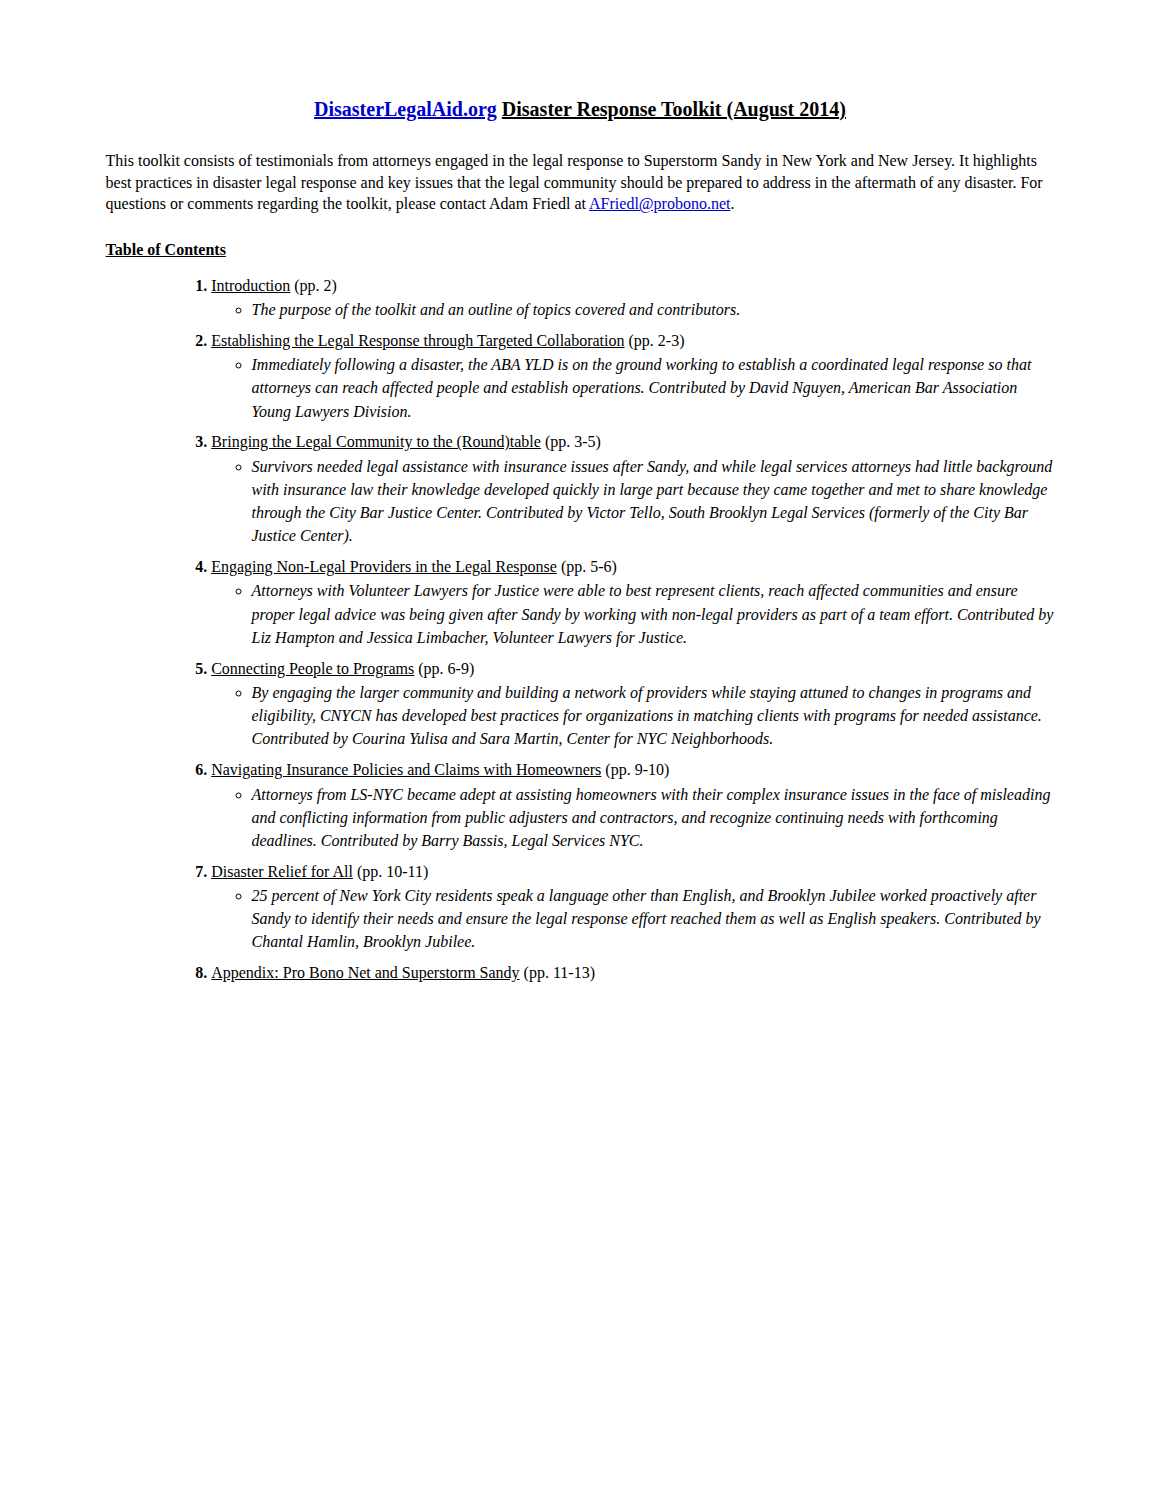DisasterLegalAid.org Disaster Response Toolkit (August 2014)
This toolkit consists of testimonials from attorneys engaged in the legal response to Superstorm Sandy in New York and New Jersey. It highlights best practices in disaster legal response and key issues that the legal community should be prepared to address in the aftermath of any disaster. For questions or comments regarding the toolkit, please contact Adam Friedl at AFriedl@probono.net.
Table of Contents
Introduction (pp. 2)
The purpose of the toolkit and an outline of topics covered and contributors.
Establishing the Legal Response through Targeted Collaboration (pp. 2-3)
Immediately following a disaster, the ABA YLD is on the ground working to establish a coordinated legal response so that attorneys can reach affected people and establish operations. Contributed by David Nguyen, American Bar Association Young Lawyers Division.
Bringing the Legal Community to the (Round)table (pp. 3-5)
Survivors needed legal assistance with insurance issues after Sandy, and while legal services attorneys had little background with insurance law their knowledge developed quickly in large part because they came together and met to share knowledge through the City Bar Justice Center. Contributed by Victor Tello, South Brooklyn Legal Services (formerly of the City Bar Justice Center).
Engaging Non-Legal Providers in the Legal Response (pp. 5-6)
Attorneys with Volunteer Lawyers for Justice were able to best represent clients, reach affected communities and ensure proper legal advice was being given after Sandy by working with non-legal providers as part of a team effort. Contributed by Liz Hampton and Jessica Limbacher, Volunteer Lawyers for Justice.
Connecting People to Programs (pp. 6-9)
By engaging the larger community and building a network of providers while staying attuned to changes in programs and eligibility, CNYCN has developed best practices for organizations in matching clients with programs for needed assistance. Contributed by Courina Yulisa and Sara Martin, Center for NYC Neighborhoods.
Navigating Insurance Policies and Claims with Homeowners (pp. 9-10)
Attorneys from LS-NYC became adept at assisting homeowners with their complex insurance issues in the face of misleading and conflicting information from public adjusters and contractors, and recognize continuing needs with forthcoming deadlines. Contributed by Barry Bassis, Legal Services NYC.
Disaster Relief for All (pp. 10-11)
25 percent of New York City residents speak a language other than English, and Brooklyn Jubilee worked proactively after Sandy to identify their needs and ensure the legal response effort reached them as well as English speakers. Contributed by Chantal Hamlin, Brooklyn Jubilee.
Appendix: Pro Bono Net and Superstorm Sandy (pp. 11-13)